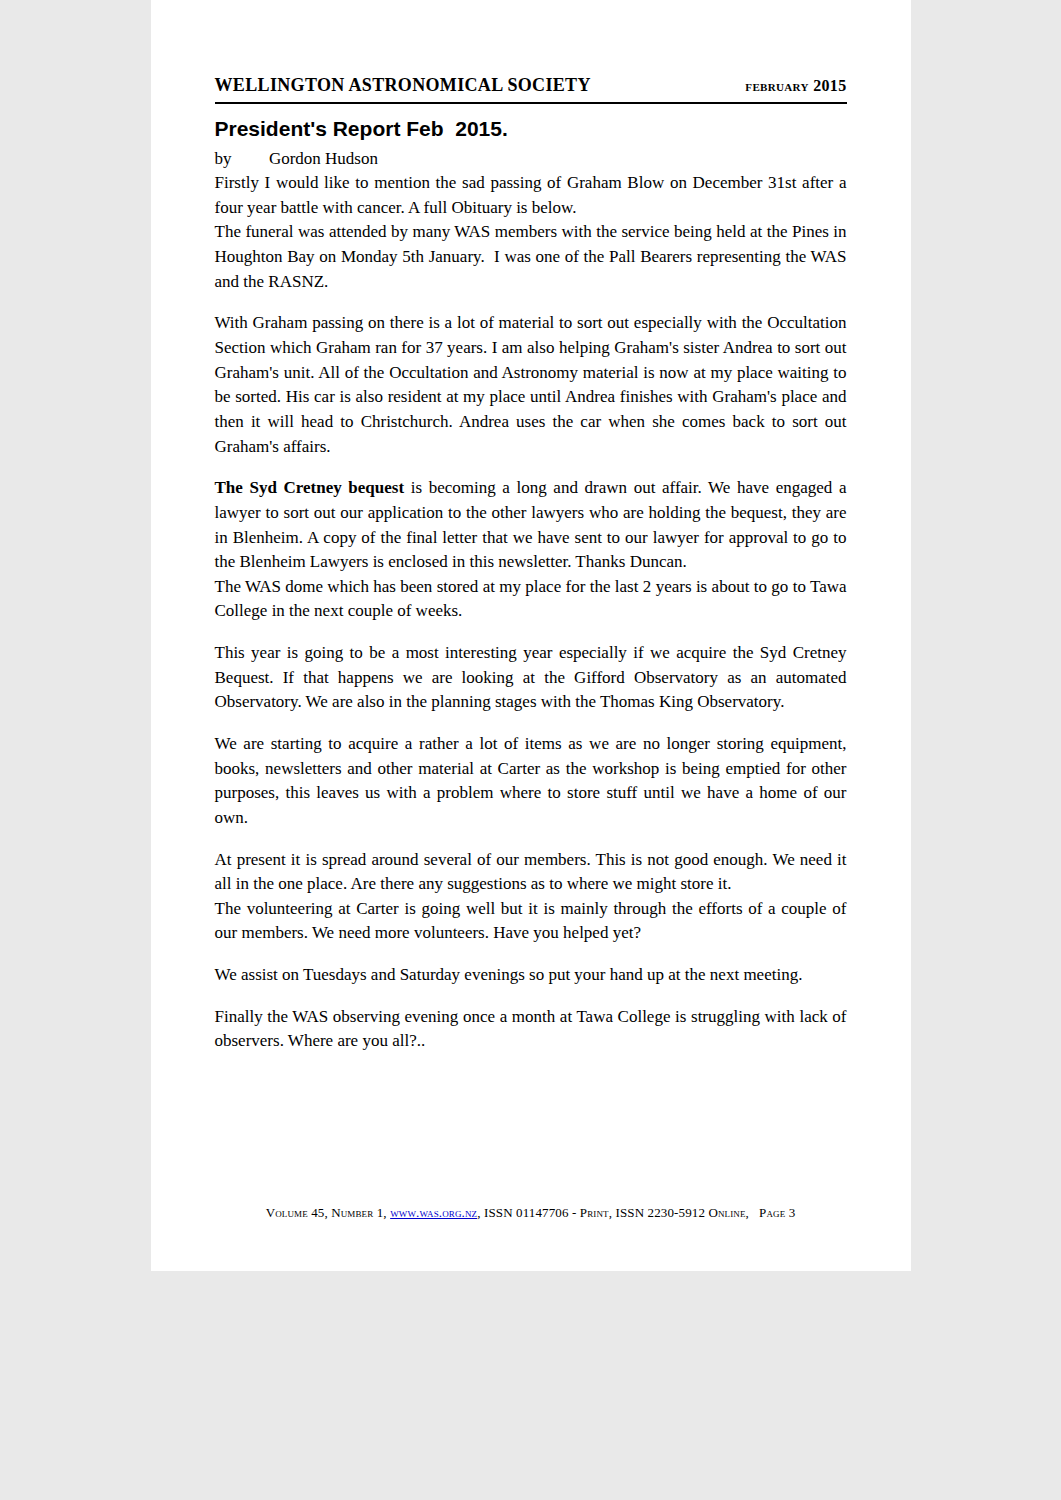Wellington Astronomical Society
February 2015
President's Report Feb 2015.
by Gordon Hudson
Firstly I would like to mention the sad passing of Graham Blow on December 31st after a four year battle with cancer. A full Obituary is below.
The funeral was attended by many WAS members with the service being held at the Pines in Houghton Bay on Monday 5th January. I was one of the Pall Bearers representing the WAS and the RASNZ.
With Graham passing on there is a lot of material to sort out especially with the Occultation Section which Graham ran for 37 years. I am also helping Graham's sister Andrea to sort out Graham's unit. All of the Occultation and Astronomy material is now at my place waiting to be sorted. His car is also resident at my place until Andrea finishes with Graham's place and then it will head to Christchurch. Andrea uses the car when she comes back to sort out Graham's affairs.
The Syd Cretney bequest is becoming a long and drawn out affair. We have engaged a lawyer to sort out our application to the other lawyers who are holding the bequest, they are in Blenheim. A copy of the final letter that we have sent to our lawyer for approval to go to the Blenheim Lawyers is enclosed in this newsletter. Thanks Duncan.
The WAS dome which has been stored at my place for the last 2 years is about to go to Tawa College in the next couple of weeks.
This year is going to be a most interesting year especially if we acquire the Syd Cretney Bequest. If that happens we are looking at the Gifford Observatory as an automated Observatory. We are also in the planning stages with the Thomas King Observatory.
We are starting to acquire a rather a lot of items as we are no longer storing equipment, books, newsletters and other material at Carter as the workshop is being emptied for other purposes, this leaves us with a problem where to store stuff until we have a home of our own.
At present it is spread around several of our members. This is not good enough. We need it all in the one place. Are there any suggestions as to where we might store it.
The volunteering at Carter is going well but it is mainly through the efforts of a couple of our members. We need more volunteers. Have you helped yet?
We assist on Tuesdays and Saturday evenings so put your hand up at the next meeting.
Finally the WAS observing evening once a month at Tawa College is struggling with lack of observers. Where are you all?..
Volume 45, Number 1, www.was.org.nz, ISSN 01147706 - Print, ISSN 2230-5912 Online, Page 3